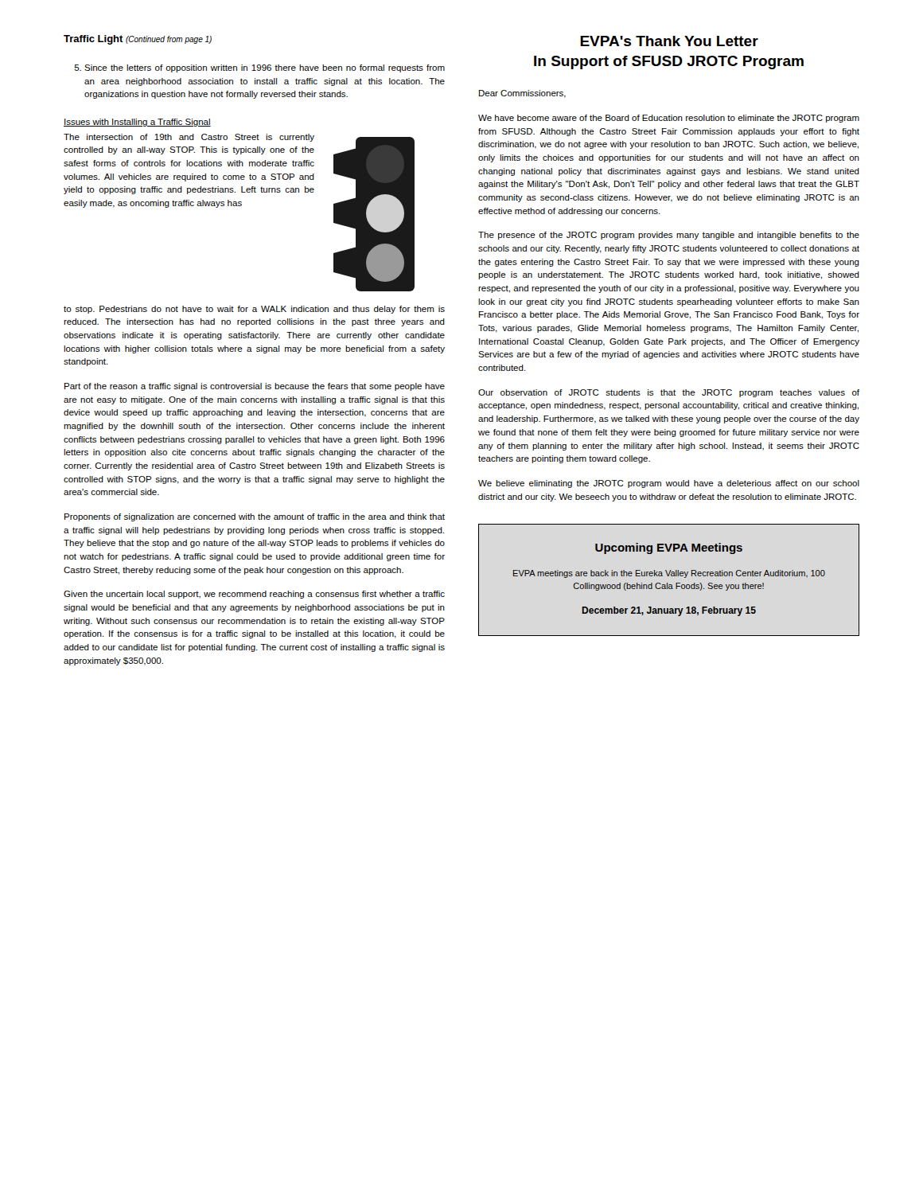Traffic Light (Continued from page 1)
Since the letters of opposition written in 1996 there have been no formal requests from an area neighborhood association to install a traffic signal at this location. The organizations in question have not formally reversed their stands.
Issues with Installing a Traffic Signal
The intersection of 19th and Castro Street is currently controlled by an all-way STOP. This is typically one of the safest forms of controls for locations with moderate traffic volumes. All vehicles are required to come to a STOP and yield to opposing traffic and pedestrians. Left turns can be easily made, as oncoming traffic always has
to stop. Pedestrians do not have to wait for a WALK indication and thus delay for them is reduced. The intersection has had no reported collisions in the past three years and observations indicate it is operating satisfactorily. There are currently other candidate locations with higher collision totals where a signal may be more beneficial from a safety standpoint.
Part of the reason a traffic signal is controversial is because the fears that some people have are not easy to mitigate. One of the main concerns with installing a traffic signal is that this device would speed up traffic approaching and leaving the intersection, concerns that are magnified by the downhill south of the intersection. Other concerns include the inherent conflicts between pedestrians crossing parallel to vehicles that have a green light. Both 1996 letters in opposition also cite concerns about traffic signals changing the character of the corner. Currently the residential area of Castro Street between 19th and Elizabeth Streets is controlled with STOP signs, and the worry is that a traffic signal may serve to highlight the area's commercial side.
Proponents of signalization are concerned with the amount of traffic in the area and think that a traffic signal will help pedestrians by providing long periods when cross traffic is stopped. They believe that the stop and go nature of the all-way STOP leads to problems if vehicles do not watch for pedestrians. A traffic signal could be used to provide additional green time for Castro Street, thereby reducing some of the peak hour congestion on this approach.
Given the uncertain local support, we recommend reaching a consensus first whether a traffic signal would be beneficial and that any agreements by neighborhood associations be put in writing. Without such consensus our recommendation is to retain the existing all-way STOP operation. If the consensus is for a traffic signal to be installed at this location, it could be added to our candidate list for potential funding. The current cost of installing a traffic signal is approximately $350,000.
EVPA's Thank You Letter
In Support of SFUSD JROTC Program
Dear Commissioners,
We have become aware of the Board of Education resolution to eliminate the JROTC program from SFUSD. Although the Castro Street Fair Commission applauds your effort to fight discrimination, we do not agree with your resolution to ban JROTC. Such action, we believe, only limits the choices and opportunities for our students and will not have an affect on changing national policy that discriminates against gays and lesbians. We stand united against the Military's "Don't Ask, Don't Tell" policy and other federal laws that treat the GLBT community as second-class citizens. However, we do not believe eliminating JROTC is an effective method of addressing our concerns.
The presence of the JROTC program provides many tangible and intangible benefits to the schools and our city. Recently, nearly fifty JROTC students volunteered to collect donations at the gates entering the Castro Street Fair. To say that we were impressed with these young people is an understatement. The JROTC students worked hard, took initiative, showed respect, and represented the youth of our city in a professional, positive way. Everywhere you look in our great city you find JROTC students spearheading volunteer efforts to make San Francisco a better place. The Aids Memorial Grove, The San Francisco Food Bank, Toys for Tots, various parades, Glide Memorial homeless programs, The Hamilton Family Center, International Coastal Cleanup, Golden Gate Park projects, and The Officer of Emergency Services are but a few of the myriad of agencies and activities where JROTC students have contributed.
Our observation of JROTC students is that the JROTC program teaches values of acceptance, open mindedness, respect, personal accountability, critical and creative thinking, and leadership. Furthermore, as we talked with these young people over the course of the day we found that none of them felt they were being groomed for future military service nor were any of them planning to enter the military after high school. Instead, it seems their JROTC teachers are pointing them toward college.
We believe eliminating the JROTC program would have a deleterious affect on our school district and our city. We beseech you to withdraw or defeat the resolution to eliminate JROTC.
Upcoming EVPA Meetings
EVPA meetings are back in the Eureka Valley Recreation Center Auditorium, 100 Collingwood (behind Cala Foods). See you there!
December 21, January 18, February 15